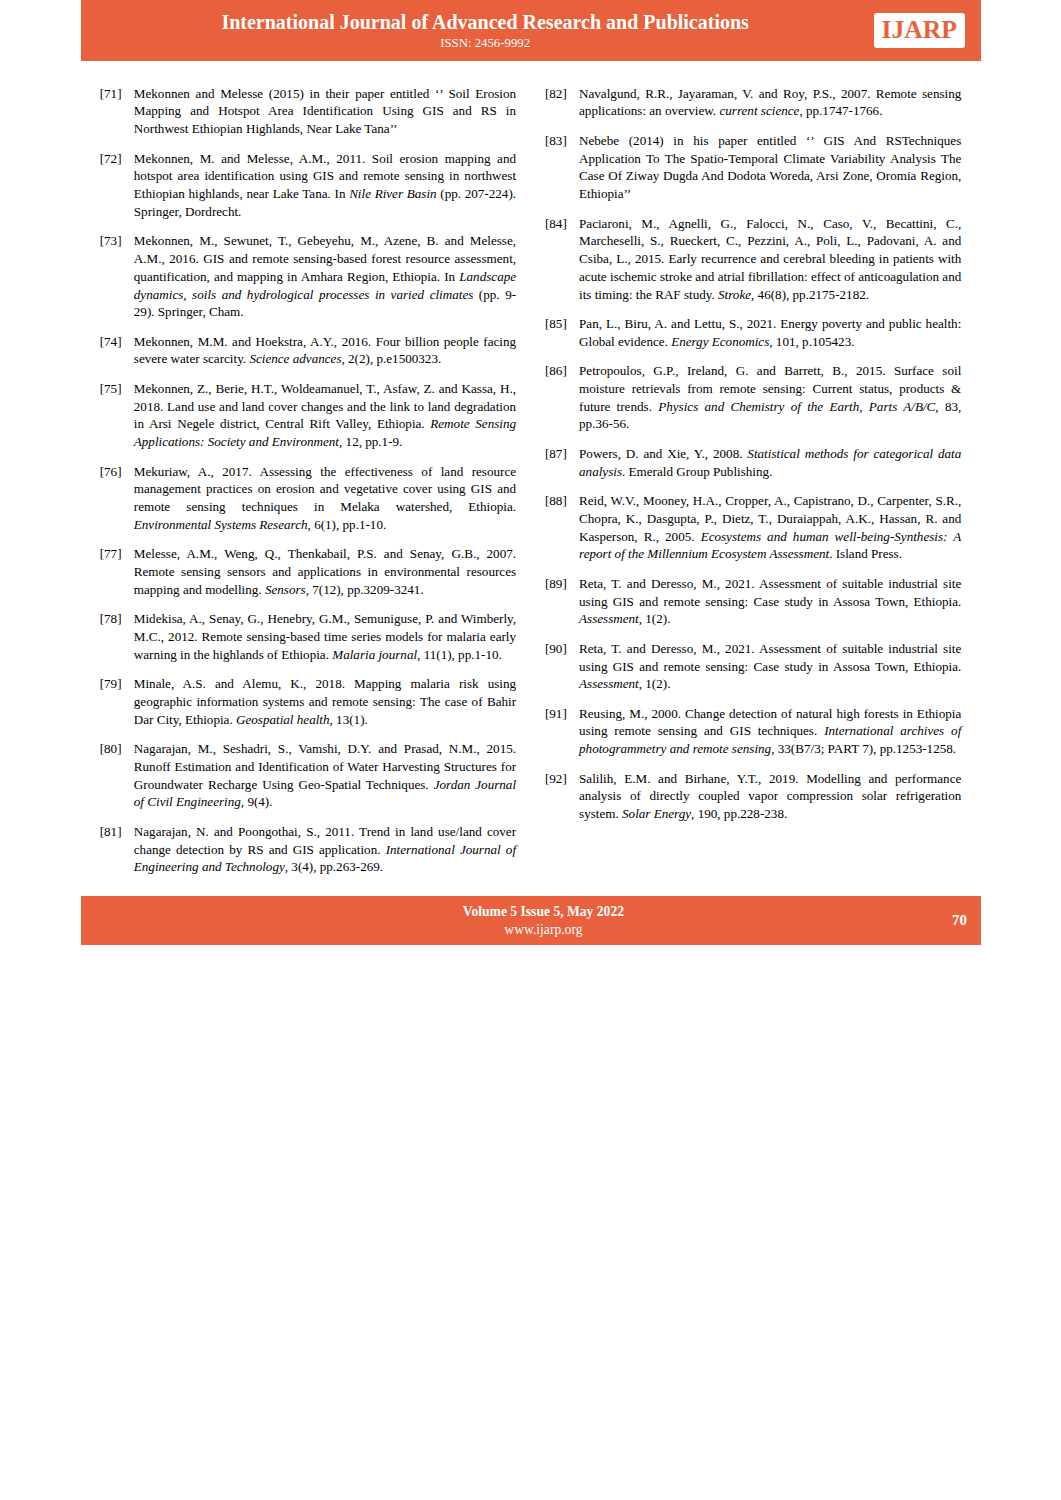International Journal of Advanced Research and Publications
ISSN: 2456-9992
IJARP
[71] Mekonnen and Melesse (2015) in their paper entitled ‘’ Soil Erosion Mapping and Hotspot Area Identification Using GIS and RS in Northwest Ethiopian Highlands, Near Lake Tana’’
[72] Mekonnen, M. and Melesse, A.M., 2011. Soil erosion mapping and hotspot area identification using GIS and remote sensing in northwest Ethiopian highlands, near Lake Tana. In Nile River Basin (pp. 207-224). Springer, Dordrecht.
[73] Mekonnen, M., Sewunet, T., Gebeyehu, M., Azene, B. and Melesse, A.M., 2016. GIS and remote sensing-based forest resource assessment, quantification, and mapping in Amhara Region, Ethiopia. In Landscape dynamics, soils and hydrological processes in varied climates (pp. 9-29). Springer, Cham.
[74] Mekonnen, M.M. and Hoekstra, A.Y., 2016. Four billion people facing severe water scarcity. Science advances, 2(2), p.e1500323.
[75] Mekonnen, Z., Berie, H.T., Woldeamanuel, T., Asfaw, Z. and Kassa, H., 2018. Land use and land cover changes and the link to land degradation in Arsi Negele district, Central Rift Valley, Ethiopia. Remote Sensing Applications: Society and Environment, 12, pp.1-9.
[76] Mekuriaw, A., 2017. Assessing the effectiveness of land resource management practices on erosion and vegetative cover using GIS and remote sensing techniques in Melaka watershed, Ethiopia. Environmental Systems Research, 6(1), pp.1-10.
[77] Melesse, A.M., Weng, Q., Thenkabail, P.S. and Senay, G.B., 2007. Remote sensing sensors and applications in environmental resources mapping and modelling. Sensors, 7(12), pp.3209-3241.
[78] Midekisa, A., Senay, G., Henebry, G.M., Semuniguse, P. and Wimberly, M.C., 2012. Remote sensing-based time series models for malaria early warning in the highlands of Ethiopia. Malaria journal, 11(1), pp.1-10.
[79] Minale, A.S. and Alemu, K., 2018. Mapping malaria risk using geographic information systems and remote sensing: The case of Bahir Dar City, Ethiopia. Geospatial health, 13(1).
[80] Nagarajan, M., Seshadri, S., Vamshi, D.Y. and Prasad, N.M., 2015. Runoff Estimation and Identification of Water Harvesting Structures for Groundwater Recharge Using Geo-Spatial Techniques. Jordan Journal of Civil Engineering, 9(4).
[81] Nagarajan, N. and Poongothai, S., 2011. Trend in land use/land cover change detection by RS and GIS application. International Journal of Engineering and Technology, 3(4), pp.263-269.
[82] Navalgund, R.R., Jayaraman, V. and Roy, P.S., 2007. Remote sensing applications: an overview. current science, pp.1747-1766.
[83] Nebebe (2014) in his paper entitled ‘’ GIS And RSTechniques Application To The Spatio-Temporal Climate Variability Analysis The Case Of Ziway Dugda And Dodota Woreda, Arsi Zone, Oromia Region, Ethiopia’’
[84] Paciaroni, M., Agnelli, G., Falocci, N., Caso, V., Becattini, C., Marcheselli, S., Rueckert, C., Pezzini, A., Poli, L., Padovani, A. and Csiba, L., 2015. Early recurrence and cerebral bleeding in patients with acute ischemic stroke and atrial fibrillation: effect of anticoagulation and its timing: the RAF study. Stroke, 46(8), pp.2175-2182.
[85] Pan, L., Biru, A. and Lettu, S., 2021. Energy poverty and public health: Global evidence. Energy Economics, 101, p.105423.
[86] Petropoulos, G.P., Ireland, G. and Barrett, B., 2015. Surface soil moisture retrievals from remote sensing: Current status, products & future trends. Physics and Chemistry of the Earth, Parts A/B/C, 83, pp.36-56.
[87] Powers, D. and Xie, Y., 2008. Statistical methods for categorical data analysis. Emerald Group Publishing.
[88] Reid, W.V., Mooney, H.A., Cropper, A., Capistrano, D., Carpenter, S.R., Chopra, K., Dasgupta, P., Dietz, T., Duraiappah, A.K., Hassan, R. and Kasperson, R., 2005. Ecosystems and human well-being-Synthesis: A report of the Millennium Ecosystem Assessment. Island Press.
[89] Reta, T. and Deresso, M., 2021. Assessment of suitable industrial site using GIS and remote sensing: Case study in Assosa Town, Ethiopia. Assessment, 1(2).
[90] Reta, T. and Deresso, M., 2021. Assessment of suitable industrial site using GIS and remote sensing: Case study in Assosa Town, Ethiopia. Assessment, 1(2).
[91] Reusing, M., 2000. Change detection of natural high forests in Ethiopia using remote sensing and GIS techniques. International archives of photogrammetry and remote sensing, 33(B7/3; PART 7), pp.1253-1258.
[92] Salilih, E.M. and Birhane, Y.T., 2019. Modelling and performance analysis of directly coupled vapor compression solar refrigeration system. Solar Energy, 190, pp.228-238.
Volume 5 Issue 5, May 2022
www.ijarp.org
70